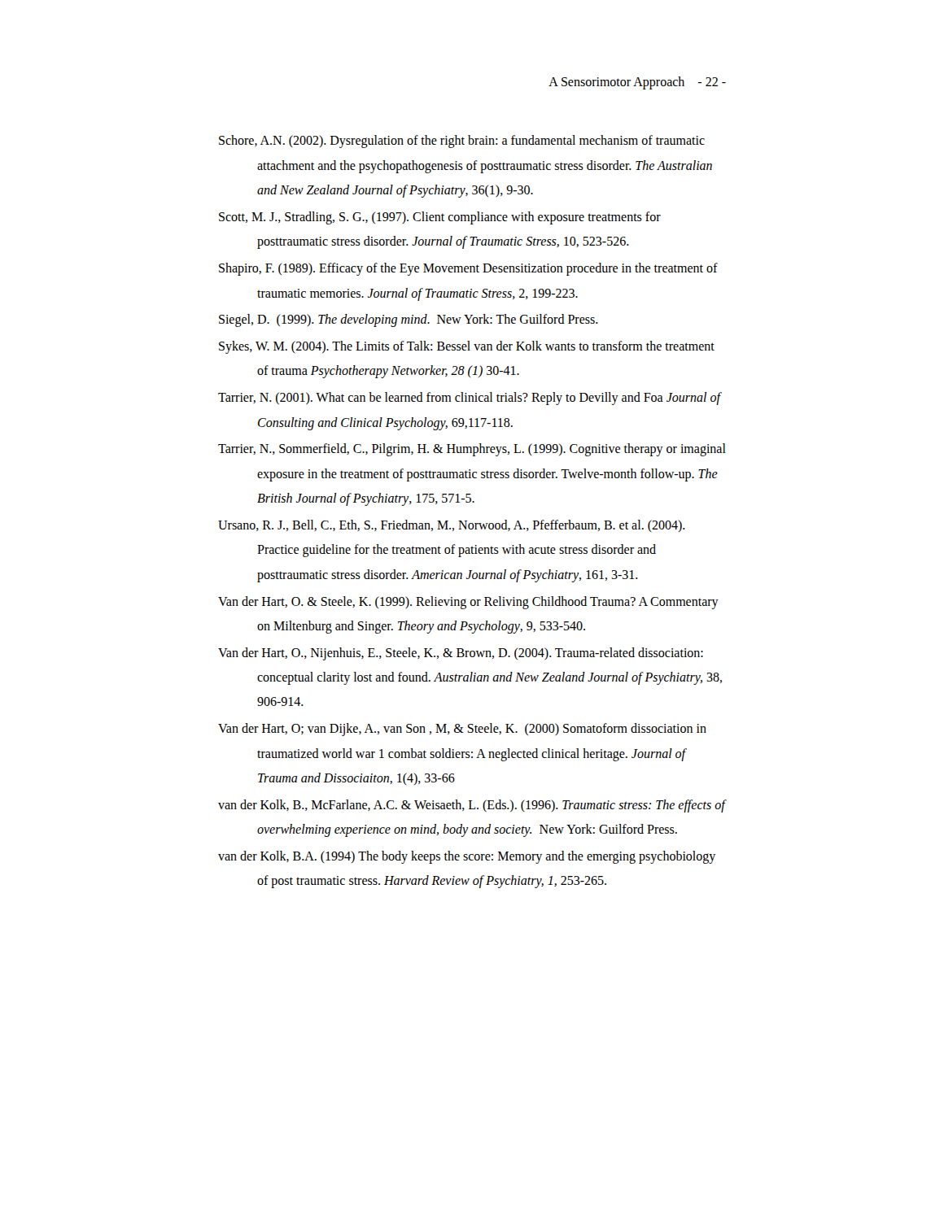A Sensorimotor Approach - 22 -
Schore, A.N. (2002). Dysregulation of the right brain: a fundamental mechanism of traumatic attachment and the psychopathogenesis of posttraumatic stress disorder. The Australian and New Zealand Journal of Psychiatry, 36(1), 9-30.
Scott, M. J., Stradling, S. G., (1997). Client compliance with exposure treatments for posttraumatic stress disorder. Journal of Traumatic Stress, 10, 523-526.
Shapiro, F. (1989). Efficacy of the Eye Movement Desensitization procedure in the treatment of traumatic memories. Journal of Traumatic Stress, 2, 199-223.
Siegel, D. (1999). The developing mind. New York: The Guilford Press.
Sykes, W. M. (2004). The Limits of Talk: Bessel van der Kolk wants to transform the treatment of trauma Psychotherapy Networker, 28 (1) 30-41.
Tarrier, N. (2001). What can be learned from clinical trials? Reply to Devilly and Foa Journal of Consulting and Clinical Psychology, 69,117-118.
Tarrier, N., Sommerfield, C., Pilgrim, H. & Humphreys, L. (1999). Cognitive therapy or imaginal exposure in the treatment of posttraumatic stress disorder. Twelve-month follow-up. The British Journal of Psychiatry, 175, 571-5.
Ursano, R. J., Bell, C., Eth, S., Friedman, M., Norwood, A., Pfefferbaum, B. et al. (2004). Practice guideline for the treatment of patients with acute stress disorder and posttraumatic stress disorder. American Journal of Psychiatry, 161, 3-31.
Van der Hart, O. & Steele, K. (1999). Relieving or Reliving Childhood Trauma? A Commentary on Miltenburg and Singer. Theory and Psychology, 9, 533-540.
Van der Hart, O., Nijenhuis, E., Steele, K., & Brown, D. (2004). Trauma-related dissociation: conceptual clarity lost and found. Australian and New Zealand Journal of Psychiatry, 38, 906-914.
Van der Hart, O; van Dijke, A., van Son , M, & Steele, K. (2000) Somatoform dissociation in traumatized world war 1 combat soldiers: A neglected clinical heritage. Journal of Trauma and Dissociaiton, 1(4), 33-66
van der Kolk, B., McFarlane, A.C. & Weisaeth, L. (Eds.). (1996). Traumatic stress: The effects of overwhelming experience on mind, body and society. New York: Guilford Press.
van der Kolk, B.A. (1994) The body keeps the score: Memory and the emerging psychobiology of post traumatic stress. Harvard Review of Psychiatry, 1, 253-265.